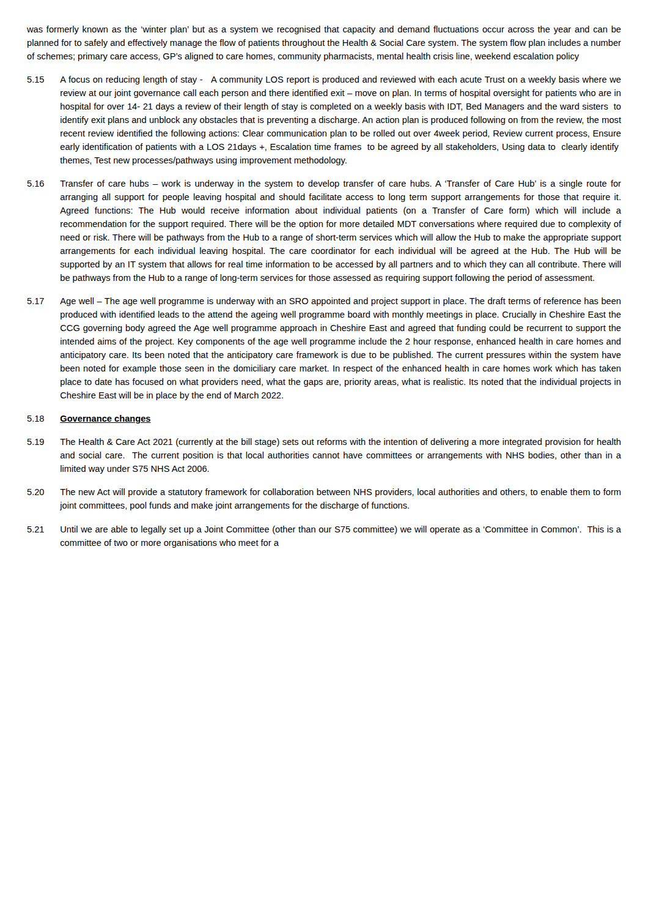was formerly known as the ‘winter plan’ but as a system we recognised that capacity and demand fluctuations occur across the year and can be planned for to safely and effectively manage the flow of patients throughout the Health & Social Care system. The system flow plan includes a number of schemes; primary care access, GP’s aligned to care homes, community pharmacists, mental health crisis line, weekend escalation policy
5.15
A focus on reducing length of stay - A community LOS report is produced and reviewed with each acute Trust on a weekly basis where we review at our joint governance call each person and there identified exit – move on plan. In terms of hospital oversight for patients who are in hospital for over 14- 21 days a review of their length of stay is completed on a weekly basis with IDT, Bed Managers and the ward sisters to identify exit plans and unblock any obstacles that is preventing a discharge. An action plan is produced following on from the review, the most recent review identified the following actions: Clear communication plan to be rolled out over 4week period, Review current process, Ensure early identification of patients with a LOS 21days +, Escalation time frames to be agreed by all stakeholders, Using data to clearly identify themes, Test new processes/pathways using improvement methodology.
5.16
Transfer of care hubs – work is underway in the system to develop transfer of care hubs. A ‘Transfer of Care Hub’ is a single route for arranging all support for people leaving hospital and should facilitate access to long term support arrangements for those that require it. Agreed functions: The Hub would receive information about individual patients (on a Transfer of Care form) which will include a recommendation for the support required. There will be the option for more detailed MDT conversations where required due to complexity of need or risk. There will be pathways from the Hub to a range of short-term services which will allow the Hub to make the appropriate support arrangements for each individual leaving hospital. The care coordinator for each individual will be agreed at the Hub. The Hub will be supported by an IT system that allows for real time information to be accessed by all partners and to which they can all contribute. There will be pathways from the Hub to a range of long-term services for those assessed as requiring support following the period of assessment.
5.17
Age well – The age well programme is underway with an SRO appointed and project support in place. The draft terms of reference has been produced with identified leads to the attend the ageing well programme board with monthly meetings in place. Crucially in Cheshire East the CCG governing body agreed the Age well programme approach in Cheshire East and agreed that funding could be recurrent to support the intended aims of the project. Key components of the age well programme include the 2 hour response, enhanced health in care homes and anticipatory care. Its been noted that the anticipatory care framework is due to be published. The current pressures within the system have been noted for example those seen in the domiciliary care market. In respect of the enhanced health in care homes work which has taken place to date has focused on what providers need, what the gaps are, priority areas, what is realistic. Its noted that the individual projects in Cheshire East will be in place by the end of March 2022.
5.18
Governance changes
5.19
The Health & Care Act 2021 (currently at the bill stage) sets out reforms with the intention of delivering a more integrated provision for health and social care. The current position is that local authorities cannot have committees or arrangements with NHS bodies, other than in a limited way under S75 NHS Act 2006.
5.20
The new Act will provide a statutory framework for collaboration between NHS providers, local authorities and others, to enable them to form joint committees, pool funds and make joint arrangements for the discharge of functions.
5.21
Until we are able to legally set up a Joint Committee (other than our S75 committee) we will operate as a ‘Committee in Common’. This is a committee of two or more organisations who meet for a